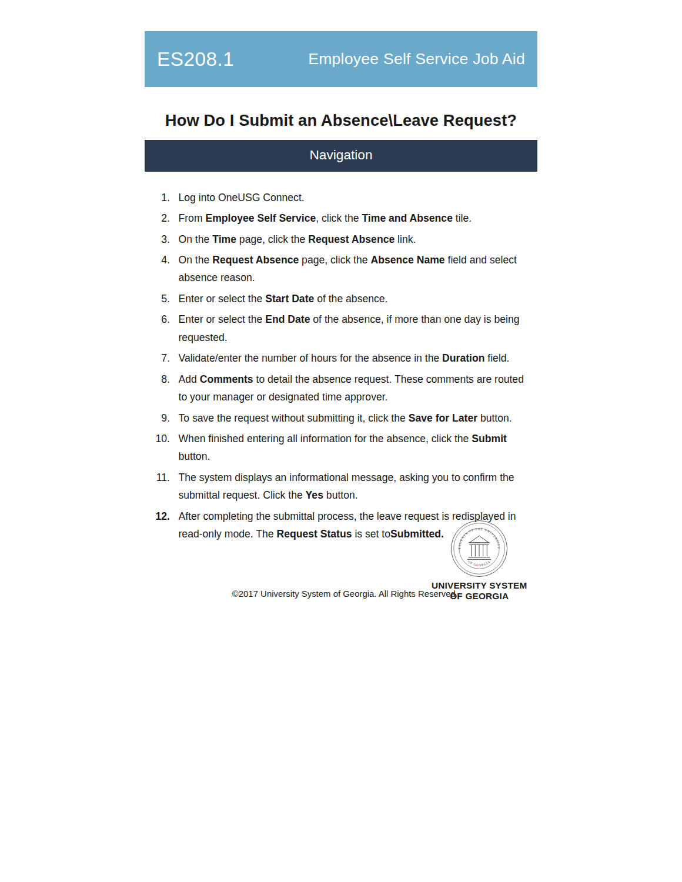ES208.1
Employee Self Service Job Aid
How Do I Submit an Absence\Leave Request?
Navigation
Log into OneUSG Connect.
From Employee Self Service, click the Time and Absence tile.
On the Time page, click the Request Absence link.
On the Request Absence page, click the Absence Name field and select absence reason.
Enter or select the Start Date of the absence.
Enter or select the End Date of the absence, if more than one day is being requested.
Validate/enter the number of hours for the absence in the Duration field.
Add Comments to detail the absence request. These comments are routed to your manager or designated time approver.
To save the request without submitting it, click the Save for Later button.
When finished entering all information for the absence, click the Submit button.
The system displays an informational message, asking you to confirm the submittal request. Click the Yes button.
After completing the submittal process, the leave request is redisplayed in read-only mode. The Request Status is set to Submitted.
©2017 University System of Georgia. All Rights Reserved
REGENTS OF THE UNIVERSITY · OF GEORGIA ·
UNIVERSITY SYSTEM
OF GEORGIA